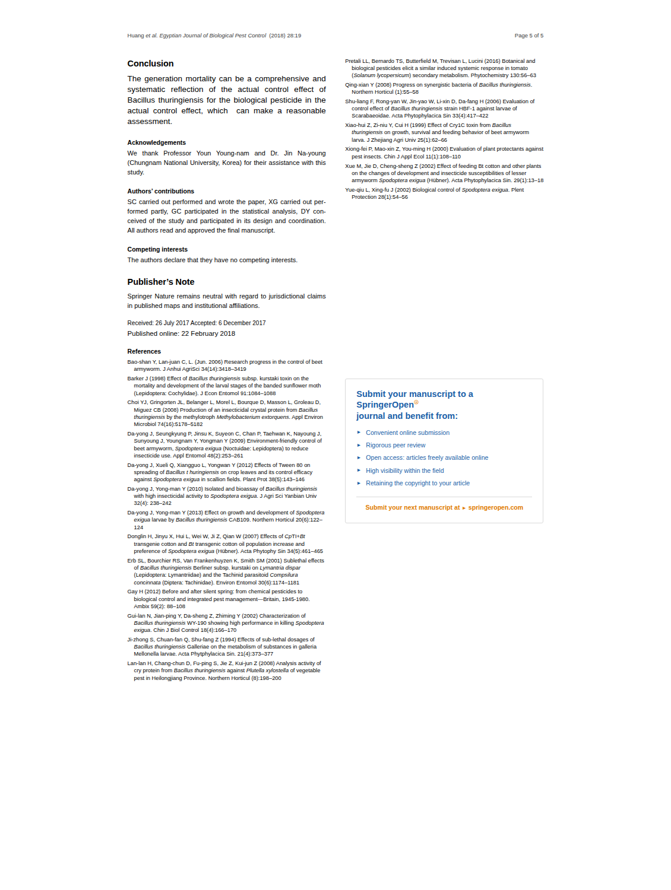Huang et al. Egyptian Journal of Biological Pest Control (2018) 28:19
Page 5 of 5
Conclusion
The generation mortality can be a comprehensive and systematic reflection of the actual control effect of Bacillus thuringiensis for the biological pesticide in the actual control effect, which can make a reasonable assessment.
Acknowledgements
We thank Professor Youn Young-nam and Dr. Jin Na-young (Chungnam National University, Korea) for their assistance with this study.
Authors’ contributions
SC carried out performed and wrote the paper, XG carried out performed partly, GC participated in the statistical analysis, DY conceived of the study and participated in its design and coordination. All authors read and approved the final manuscript.
Competing interests
The authors declare that they have no competing interests.
Publisher’s Note
Springer Nature remains neutral with regard to jurisdictional claims in published maps and institutional affiliations.
Received: 26 July 2017 Accepted: 6 December 2017
Published online: 22 February 2018
References
Bao-shan Y, Lan-juan C, L. (Jun. 2006) Research progress in the control of beet armyworm. J Anhui AgriSci 34(14):3418–3419
Barker J (1998) Effect of Bacillus thuringiensis subsp. kurstaki toxin on the mortality and development of the larval stages of the banded sunflower moth (Lepidoptera: Cochylidae). J Econ Entomol 91:1084–1088
Choi YJ, Gringorten JL, Belanger L, Morel L, Bourque D, Masson L, Groleau D, Miguez CB (2008) Production of an insecticidal crystal protein from Bacillus thuringiensis by the methylotroph Methylobacterium extorquens. Appl Environ Microbiol 74(16):5178–5182
Da-yong J, Seungkyung P, Jinsu K, Suyeon C, Chan P, Taehwan K, Nayoung J, Sunyoung J, Youngnam Y, Yongman Y (2009) Environment-friendly control of beet armyworm, Spodoptera exigua (Noctuidae: Lepidoptera) to reduce insecticide use. Appl Entomol 48(2):253–261
Da-yong J, Xueli Q, Xiangguo L, Yongwan Y (2012) Effects of Tween 80 on spreading of Bacillus t huringiensis on crop leaves and its control efficacy against Spodoptera exigua in scallion fields. Plant Prot 38(5):143–146
Da-yong J, Yong-man Y (2010) Isolated and bioassay of Bacillus thuringiensis with high insecticidal activity to Spodoptera exigua. J Agri Sci Yanbian Univ 32(4): 238–242
Da-yong J, Yong-man Y (2013) Effect on growth and development of Spodoptera exigua larvae by Bacillus thuringiensis CAB109. Northern Horticul 20(6):122–124
Donglin H, Jinyu X, Hui L, Wei W, Ji Z, Qian W (2007) Effects of Cp TI+Bt transgenie cotton and Bt transgenic cotton oil population increase and preference of Spodoptera exigua (Hübner). Acta Phytophy Sin 34(5):461–465
Erb SL, Bourchier RS, Van Frankenhuyzen K, Smith SM (2001) Sublethal effects of Bacillus thuringiensis Berliner subsp. kurstaki on Lymantria dispar (Lepidoptera: Lymantriidae) and the Tachinid parasitoid Compsilura concinnata (Diptera: Tachinidae). Environ Entomol 30(6):1174–1181
Gay H (2012) Before and after silent spring: from chemical pesticides to biological control and integrated pest management—Britain, 1945-1980. Ambix 59(2): 88–108
Gui-lan N, Jian-ping Y, Da-sheng Z, Zhiming Y (2002) Characterization of Bacillus thuringiensis WY-190 showing high performance in killing Spodoptera exigua. Chin J Biol Control 18(4):166–170
Ji-zhong S, Chuan-fan Q, Shu-fang Z (1994) Effects of sub-lethal dosages of Bacillus thuringiensis Galleriae on the metabolism of substances in galleria Mellonella larvae. Acta Phytphylacica Sin. 21(4):373–377
Lan-lan H, Chang-chun D, Fu-ping S, Jie Z, Kui-jun Z (2008) Analysis activity of cry protein from Bacillus thuringiensis against Plutella xylostella of vegetable pest in Heilongjiang Province. Northern Horticul (8):198–200
Pretali LL, Bernardo TS, Butterfield M, Trevisan L, Lucini (2016) Botanical and biological pesticides elicit a similar induced systemic response in tomato (Solanum lycopersicum) secondary metabolism. Phytochemistry 130:56–63
Qing-xian Y (2008) Progress on synergistic bacteria of Bacillus thuringiensis. Northern Horticul (1):55–58
Shu-liang F, Rong-yan W, Jin-yao W, Li-xin D, Da-fang H (2006) Evaluation of control effect of Bacillus thuringiensis strain HBF-1 against larvae of Scarabaeoidae. Acta Phytophylacica Sin 33(4):417–422
Xiao-hui Z, Zi-niu Y, Cui H (1999) Effect of Cry1C toxin from Bacillus thuringiensis on growth, survival and feeding behavior of beet armyworm larva. J Zhejiang Agri Univ 25(1):62–66
Xiong-fei P, Mao-xin Z, You-ming H (2000) Evaluation of plant protectants against pest insects. Chin J Appl Ecol 11(1):108–110
Xue M, Jie D, Cheng-sheng Z (2002) Effect of feeding Bt cotton and other plants on the changes of development and insecticide susceptibilities of lesser armyworm Spodoptera exigua (Hübner). Acta Phytophylacica Sin. 29(1):13–18
Yue-qiu L, Xing-fu J (2002) Biological control of Spodoptera exigua. Plent Protection 28(1):54–56
Submit your manuscript to a SpringerOpen☉
journal and benefit from:
Convenient online submission
Rigorous peer review
Open access: articles freely available online
High visibility within the field
Retaining the copyright to your article
Submit your next manuscript at ► springeropen.com